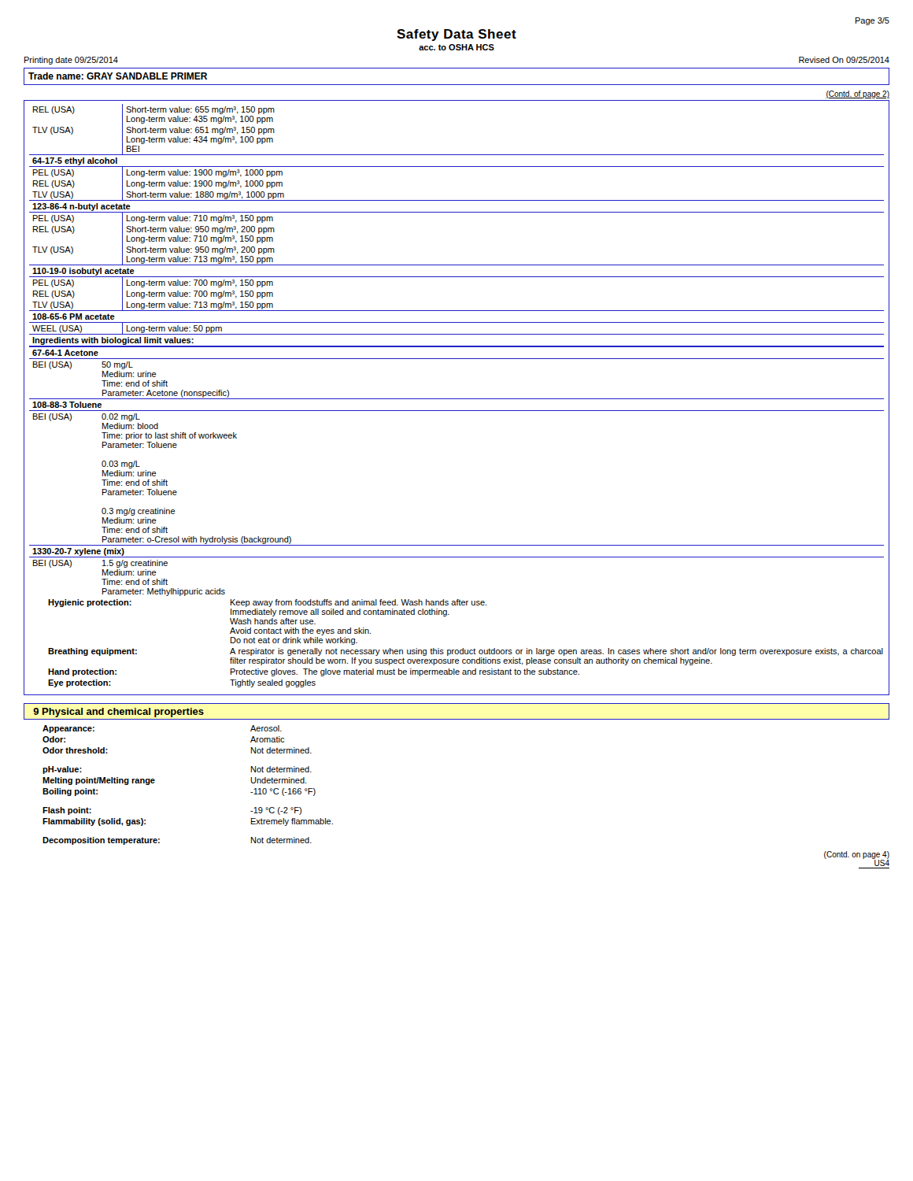Page 3/5
Safety Data Sheet
acc. to OSHA HCS
Printing date 09/25/2014 Revised On 09/25/2014
Trade name: GRAY SANDABLE PRIMER
(Contd. of page 2)
| REL (USA) | Short-term value: 655 mg/m³, 150 ppm Long-term value: 435 mg/m³, 100 ppm |
| TLV (USA) | Short-term value: 651 mg/m³, 150 ppm Long-term value: 434 mg/m³, 100 ppm BEI |
| 64-17-5 ethyl alcohol |
| PEL (USA) | Long-term value: 1900 mg/m³, 1000 ppm |
| REL (USA) | Long-term value: 1900 mg/m³, 1000 ppm |
| TLV (USA) | Short-term value: 1880 mg/m³, 1000 ppm |
| 123-86-4 n-butyl acetate |
| PEL (USA) | Long-term value: 710 mg/m³, 150 ppm |
| REL (USA) | Short-term value: 950 mg/m³, 200 ppm Long-term value: 710 mg/m³, 150 ppm |
| TLV (USA) | Short-term value: 950 mg/m³, 200 ppm Long-term value: 713 mg/m³, 150 ppm |
| 110-19-0 isobutyl acetate |
| PEL (USA) | Long-term value: 700 mg/m³, 150 ppm |
| REL (USA) | Long-term value: 700 mg/m³, 150 ppm |
| TLV (USA) | Long-term value: 713 mg/m³, 150 ppm |
| 108-65-6 PM acetate |
| WEEL (USA) | Long-term value: 50 ppm |
Ingredients with biological limit values:
| 67-64-1 Acetone |
| BEI (USA) | 50 mg/L Medium: urine Time: end of shift Parameter: Acetone (nonspecific) |
| 108-88-3 Toluene |
| BEI (USA) | 0.02 mg/L Medium: blood Time: prior to last shift of workweek Parameter: Toluene 0.03 mg/L Medium: urine Time: end of shift Parameter: Toluene 0.3 mg/g creatinine Medium: urine Time: end of shift Parameter: o-Cresol with hydrolysis (background) |
| 1330-20-7 xylene (mix) |
| BEI (USA) | 1.5 g/g creatinine Medium: urine Time: end of shift Parameter: Methylhippuric acids |
| Hygienic protection: | Keep away from foodstuffs and animal feed. Wash hands after use. Immediately remove all soiled and contaminated clothing. Wash hands after use. Avoid contact with the eyes and skin. Do not eat or drink while working. |
| Breathing equipment: | A respirator is generally not necessary when using this product outdoors or in large open areas. In cases where short and/or long term overexposure exists, a charcoal filter respirator should be worn. If you suspect overexposure conditions exist, please consult an authority on chemical hygeine. |
| Hand protection: | Protective gloves. The glove material must be impermeable and resistant to the substance. |
| Eye protection: | Tightly sealed goggles |
9 Physical and chemical properties
| Appearance: | Aerosol. |
| Odor: | Aromatic |
| Odor threshold: | Not determined. |
| pH-value: | Not determined. |
| Melting point/Melting range | Undetermined. |
| Boiling point: | -110 °C (-166 °F) |
| Flash point: | -19 °C (-2 °F) |
| Flammability (solid, gas): | Extremely flammable. |
| Decomposition temperature: | Not determined. |
(Contd. on page 4)
US4